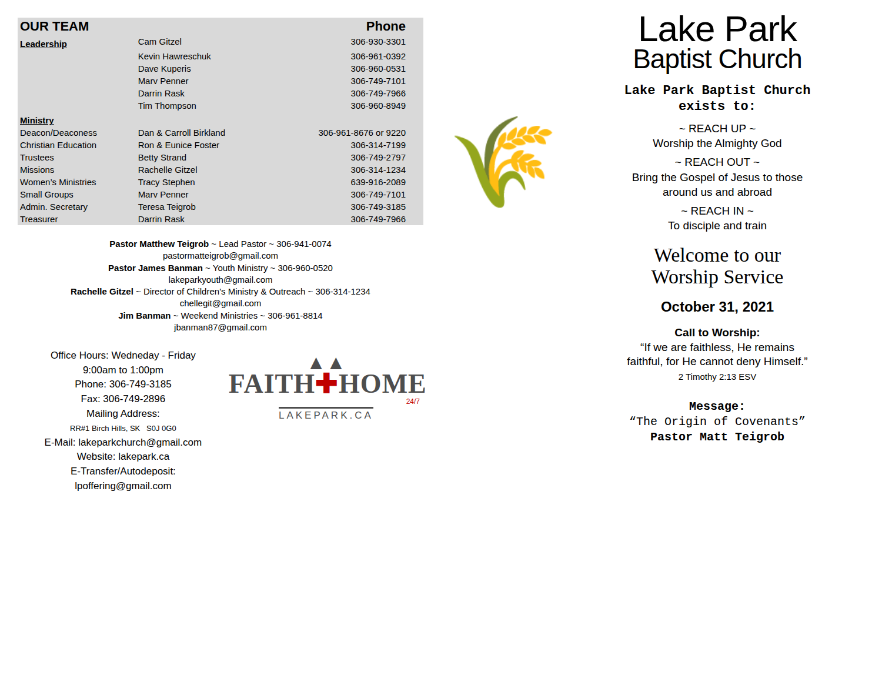| OUR TEAM | Phone |
| --- | --- |
| Leadership | Cam Gitzel | 306-930-3301 |
| | Kevin Hawreschuk | 306-961-0392 |
| | Dave Kuperis | 306-960-0531 |
| | Marv Penner | 306-749-7101 |
| | Darrin Rask | 306-749-7966 |
| | Tim Thompson | 306-960-8949 |
| Ministry | | |
| Deacon/Deaconess | Dan & Carroll Birkland | 306-961-8676 or 9220 |
| Christian Education | Ron & Eunice Foster | 306-314-7199 |
| Trustees | Betty Strand | 306-749-2797 |
| Missions | Rachelle Gitzel | 306-314-1234 |
| Women’s Ministries | Tracy Stephen | 639-916-2089 |
| Small Groups | Marv Penner | 306-749-7101 |
| Admin. Secretary | Teresa Teigrob | 306-749-3185 |
| Treasurer | Darrin Rask | 306-749-7966 |
Pastor Matthew Teigrob ~ Lead Pastor ~ 306-941-0074
pastormatteigrob@gmail.com Pastor James Banman ~ Youth Ministry ~ 306-960-0520
lakeparkyouth@gmail.com Rachelle Gitzel ~ Director of Children's Ministry & Outreach ~ 306-314-1234
chellegit@gmail.com Jim Banman ~ Weekend Ministries ~ 306-961-8814
jbanman87@gmail.com
Office Hours: Wedneday - Friday
9:00am to 1:00pm
Phone: 306-749-3185
Fax: 306-749-2896
Mailing Address:
RR#1 Birch Hills, SK S0J 0G0
E-Mail: lakeparkchurch@gmail.com
Website: lakepark.ca
E-Transfer/Autodeposit:
lpoffering@gmail.com
▲▲
FAITH✚HOME
24/7
LAKEPARK.CA
🌾
Lake Park Baptist Church
Lake Park Baptist Church
exists to:
~ REACH UP ~ Worship the Almighty God ~ REACH OUT ~ Bring the Gospel of Jesus to those
around us and abroad ~ REACH IN ~ To disciple and train
Welcome to our
Worship Service
October 31, 2021
Call to Worship:
“If we are faithless, He remains
faithful, for He cannot deny Himself.”
2 Timothy 2:13 ESV
Message:
“The Origin of Covenants” Pastor Matt Teigrob